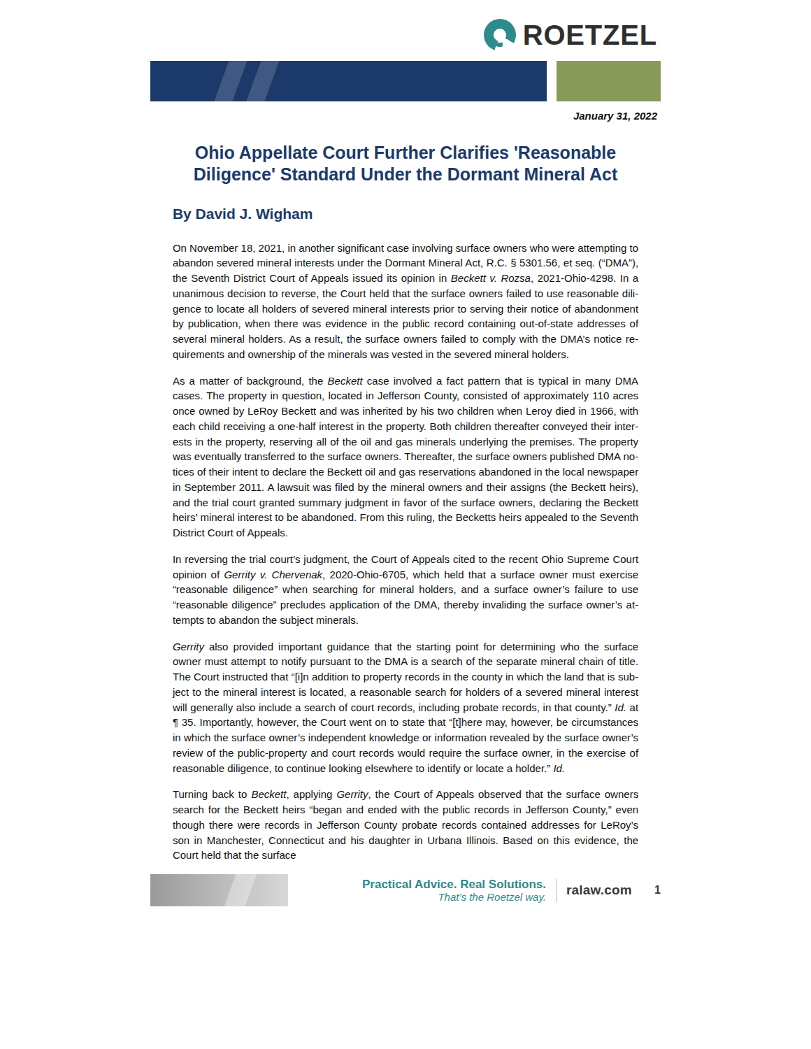ROETZEL
January 31, 2022
Ohio Appellate Court Further Clarifies 'Reasonable Diligence' Standard Under the Dormant Mineral Act
By David J. Wigham
On November 18, 2021, in another significant case involving surface owners who were attempting to abandon severed mineral interests under the Dormant Mineral Act, R.C. § 5301.56, et seq. (“DMA”), the Seventh District Court of Appeals issued its opinion in Beckett v. Rozsa, 2021-Ohio-4298. In a unanimous decision to reverse, the Court held that the surface owners failed to use reasonable diligence to locate all holders of severed mineral interests prior to serving their notice of abandonment by publication, when there was evidence in the public record containing out-of-state addresses of several mineral holders. As a result, the surface owners failed to comply with the DMA’s notice requirements and ownership of the minerals was vested in the severed mineral holders.
As a matter of background, the Beckett case involved a fact pattern that is typical in many DMA cases. The property in question, located in Jefferson County, consisted of approximately 110 acres once owned by LeRoy Beckett and was inherited by his two children when Leroy died in 1966, with each child receiving a one-half interest in the property. Both children thereafter conveyed their interests in the property, reserving all of the oil and gas minerals underlying the premises. The property was eventually transferred to the surface owners. Thereafter, the surface owners published DMA notices of their intent to declare the Beckett oil and gas reservations abandoned in the local newspaper in September 2011. A lawsuit was filed by the mineral owners and their assigns (the Beckett heirs), and the trial court granted summary judgment in favor of the surface owners, declaring the Beckett heirs’ mineral interest to be abandoned. From this ruling, the Becketts heirs appealed to the Seventh District Court of Appeals.
In reversing the trial court’s judgment, the Court of Appeals cited to the recent Ohio Supreme Court opinion of Gerrity v. Chervenak, 2020-Ohio-6705, which held that a surface owner must exercise “reasonable diligence” when searching for mineral holders, and a surface owner’s failure to use “reasonable diligence” precludes application of the DMA, thereby invaliding the surface owner’s attempts to abandon the subject minerals.
Gerrity also provided important guidance that the starting point for determining who the surface owner must attempt to notify pursuant to the DMA is a search of the separate mineral chain of title. The Court instructed that “[i]n addition to property records in the county in which the land that is subject to the mineral interest is located, a reasonable search for holders of a severed mineral interest will generally also include a search of court records, including probate records, in that county.” Id. at ¶ 35. Importantly, however, the Court went on to state that “[t]here may, however, be circumstances in which the surface owner’s independent knowledge or information revealed by the surface owner’s review of the public-property and court records would require the surface owner, in the exercise of reasonable diligence, to continue looking elsewhere to identify or locate a holder.” Id.
Turning back to Beckett, applying Gerrity, the Court of Appeals observed that the surface owners search for the Beckett heirs “began and ended with the public records in Jefferson County,” even though there were records in Jefferson County probate records contained addresses for LeRoy’s son in Manchester, Connecticut and his daughter in Urbana Illinois. Based on this evidence, the Court held that the surface
Practical Advice. Real Solutions.
That’s the Roetzel way.
ralaw.com
1